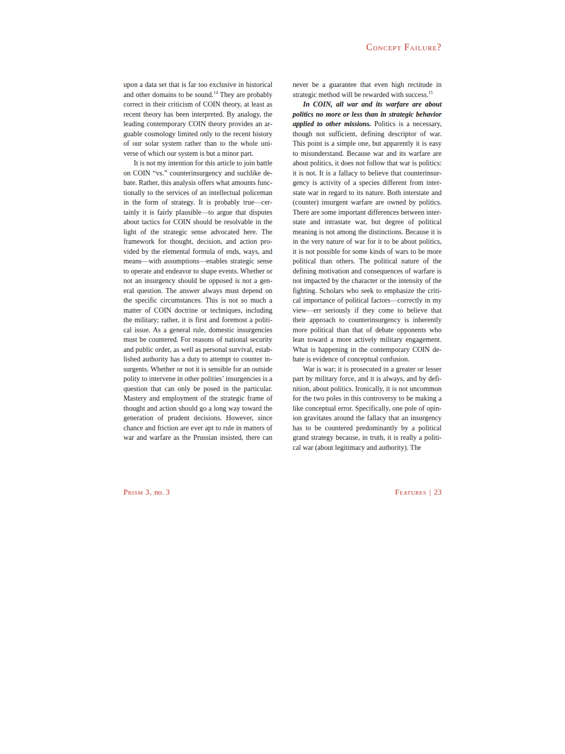Concept Failure?
upon a data set that is far too exclusive in historical and other domains to be sound.14 They are probably correct in their criticism of COIN theory, at least as recent theory has been interpreted. By analogy, the leading contemporary COIN theory provides an arguable cosmology limited only to the recent history of our solar system rather than to the whole universe of which our system is but a minor part.
It is not my intention for this article to join battle on COIN “vs.” counterinsurgency and suchlike debate. Rather, this analysis offers what amounts functionally to the services of an intellectual policeman in the form of strategy. It is probably true—certainly it is fairly plausible—to argue that disputes about tactics for COIN should be resolvable in the light of the strategic sense advocated here. The framework for thought, decision, and action provided by the elemental formula of ends, ways, and means—with assumptions—enables strategic sense to operate and endeavor to shape events. Whether or not an insurgency should be opposed is not a general question. The answer always must depend on the specific circumstances. This is not so much a matter of COIN doctrine or techniques, including the military; rather, it is first and foremost a political issue. As a general rule, domestic insurgencies must be countered. For reasons of national security and public order, as well as personal survival, established authority has a duty to attempt to counter insurgents. Whether or not it is sensible for an outside polity to intervene in other polities’ insurgencies is a question that can only be posed in the particular. Mastery and employment of the strategic frame of thought and action should go a long way toward the generation of prudent decisions. However, since chance and friction are ever apt to rule in matters of war and warfare as the Prussian insisted, there can never be a guarantee that even high rectitude in strategic method will be rewarded with success.15
In COIN, all war and its warfare are about politics no more or less than in strategic behavior applied to other missions. Politics is a necessary, though not sufficient, defining descriptor of war. This point is a simple one, but apparently it is easy to misunderstand. Because war and its warfare are about politics, it does not follow that war is politics: it is not. It is a fallacy to believe that counterinsurgency is activity of a species different from interstate war in regard to its nature. Both interstate and (counter) insurgent warfare are owned by politics. There are some important differences between interstate and intrastate war, but degree of political meaning is not among the distinctions. Because it is in the very nature of war for it to be about politics, it is not possible for some kinds of wars to be more political than others. The political nature of the defining motivation and consequences of warfare is not impacted by the character or the intensity of the fighting. Scholars who seek to emphasize the critical importance of political factors—correctly in my view—err seriously if they come to believe that their approach to counterinsurgency is inherently more political than that of debate opponents who lean toward a more actively military engagement. What is happening in the contemporary COIN debate is evidence of conceptual confusion.
War is war; it is prosecuted in a greater or lesser part by military force, and it is always, and by definition, about politics. Ironically, it is not uncommon for the two poles in this controversy to be making a like conceptual error. Specifically, one pole of opinion gravitates around the fallacy that an insurgency has to be countered predominantly by a political grand strategy because, in truth, it is really a political war (about legitimacy and authority). The
Prism 3, no. 3 Features|23